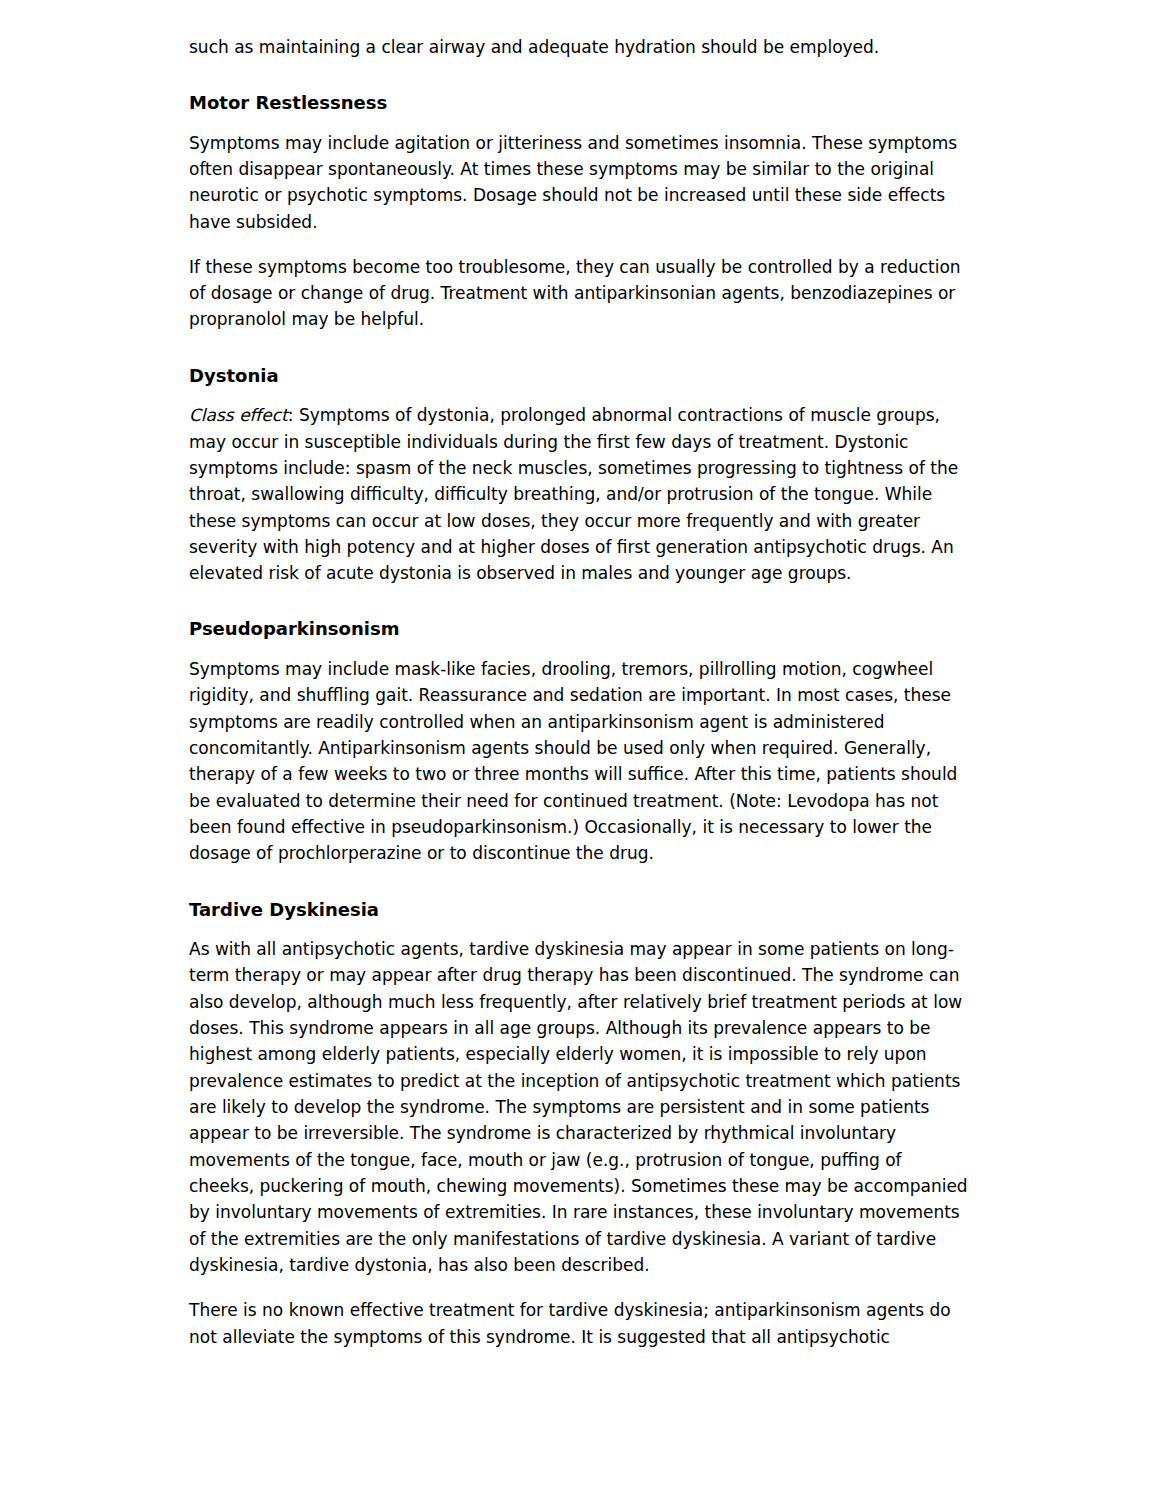such as maintaining a clear airway and adequate hydration should be employed.
Motor Restlessness
Symptoms may include agitation or jitteriness and sometimes insomnia. These symptoms often disappear spontaneously. At times these symptoms may be similar to the original neurotic or psychotic symptoms. Dosage should not be increased until these side effects have subsided.
If these symptoms become too troublesome, they can usually be controlled by a reduction of dosage or change of drug. Treatment with antiparkinsonian agents, benzodiazepines or propranolol may be helpful.
Dystonia
Class effect: Symptoms of dystonia, prolonged abnormal contractions of muscle groups, may occur in susceptible individuals during the first few days of treatment. Dystonic symptoms include: spasm of the neck muscles, sometimes progressing to tightness of the throat, swallowing difficulty, difficulty breathing, and/or protrusion of the tongue. While these symptoms can occur at low doses, they occur more frequently and with greater severity with high potency and at higher doses of first generation antipsychotic drugs. An elevated risk of acute dystonia is observed in males and younger age groups.
Pseudoparkinsonism
Symptoms may include mask-like facies, drooling, tremors, pillrolling motion, cogwheel rigidity, and shuffling gait. Reassurance and sedation are important. In most cases, these symptoms are readily controlled when an antiparkinsonism agent is administered concomitantly. Antiparkinsonism agents should be used only when required. Generally, therapy of a few weeks to two or three months will suffice. After this time, patients should be evaluated to determine their need for continued treatment. (Note: Levodopa has not been found effective in pseudoparkinsonism.) Occasionally, it is necessary to lower the dosage of prochlorperazine or to discontinue the drug.
Tardive Dyskinesia
As with all antipsychotic agents, tardive dyskinesia may appear in some patients on long-term therapy or may appear after drug therapy has been discontinued. The syndrome can also develop, although much less frequently, after relatively brief treatment periods at low doses. This syndrome appears in all age groups. Although its prevalence appears to be highest among elderly patients, especially elderly women, it is impossible to rely upon prevalence estimates to predict at the inception of antipsychotic treatment which patients are likely to develop the syndrome. The symptoms are persistent and in some patients appear to be irreversible. The syndrome is characterized by rhythmical involuntary movements of the tongue, face, mouth or jaw (e.g., protrusion of tongue, puffing of cheeks, puckering of mouth, chewing movements). Sometimes these may be accompanied by involuntary movements of extremities. In rare instances, these involuntary movements of the extremities are the only manifestations of tardive dyskinesia. A variant of tardive dyskinesia, tardive dystonia, has also been described.
There is no known effective treatment for tardive dyskinesia; antiparkinsonism agents do not alleviate the symptoms of this syndrome. It is suggested that all antipsychotic